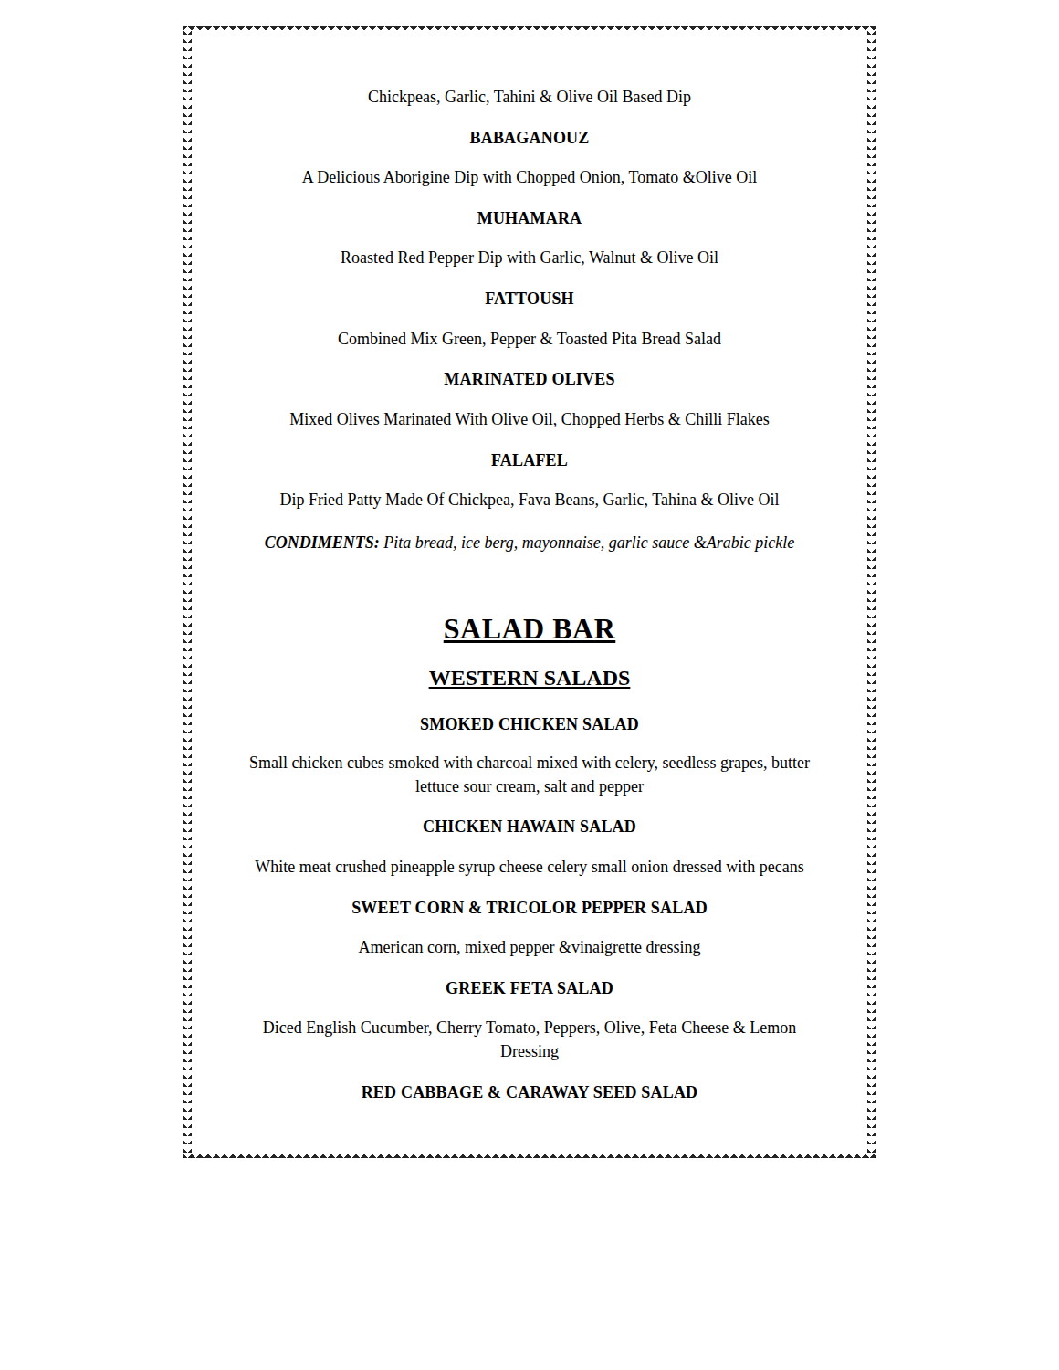Chickpeas, Garlic, Tahini & Olive Oil Based Dip
BABAGANOUZ
A Delicious Aborigine Dip with Chopped Onion, Tomato &Olive Oil
MUHAMARA
Roasted Red Pepper Dip with Garlic, Walnut & Olive Oil
FATTOUSH
Combined Mix Green, Pepper & Toasted Pita Bread Salad
MARINATED OLIVES
Mixed Olives Marinated With Olive Oil, Chopped Herbs & Chilli Flakes
FALAFEL
Dip Fried Patty Made Of Chickpea, Fava Beans, Garlic, Tahina & Olive Oil
CONDIMENTS: Pita bread, ice berg, mayonnaise, garlic sauce &Arabic pickle
SALAD BAR
WESTERN SALADS
SMOKED CHICKEN SALAD
Small chicken cubes smoked with charcoal mixed with celery, seedless grapes, butter lettuce sour cream, salt and pepper
CHICKEN HAWAIN SALAD
White meat crushed pineapple syrup cheese celery small onion dressed with pecans
SWEET CORN & TRICOLOR PEPPER SALAD
American corn, mixed pepper &vinaigrette dressing
GREEK FETA SALAD
Diced English Cucumber, Cherry Tomato, Peppers, Olive, Feta Cheese & Lemon Dressing
RED CABBAGE & CARAWAY SEED SALAD